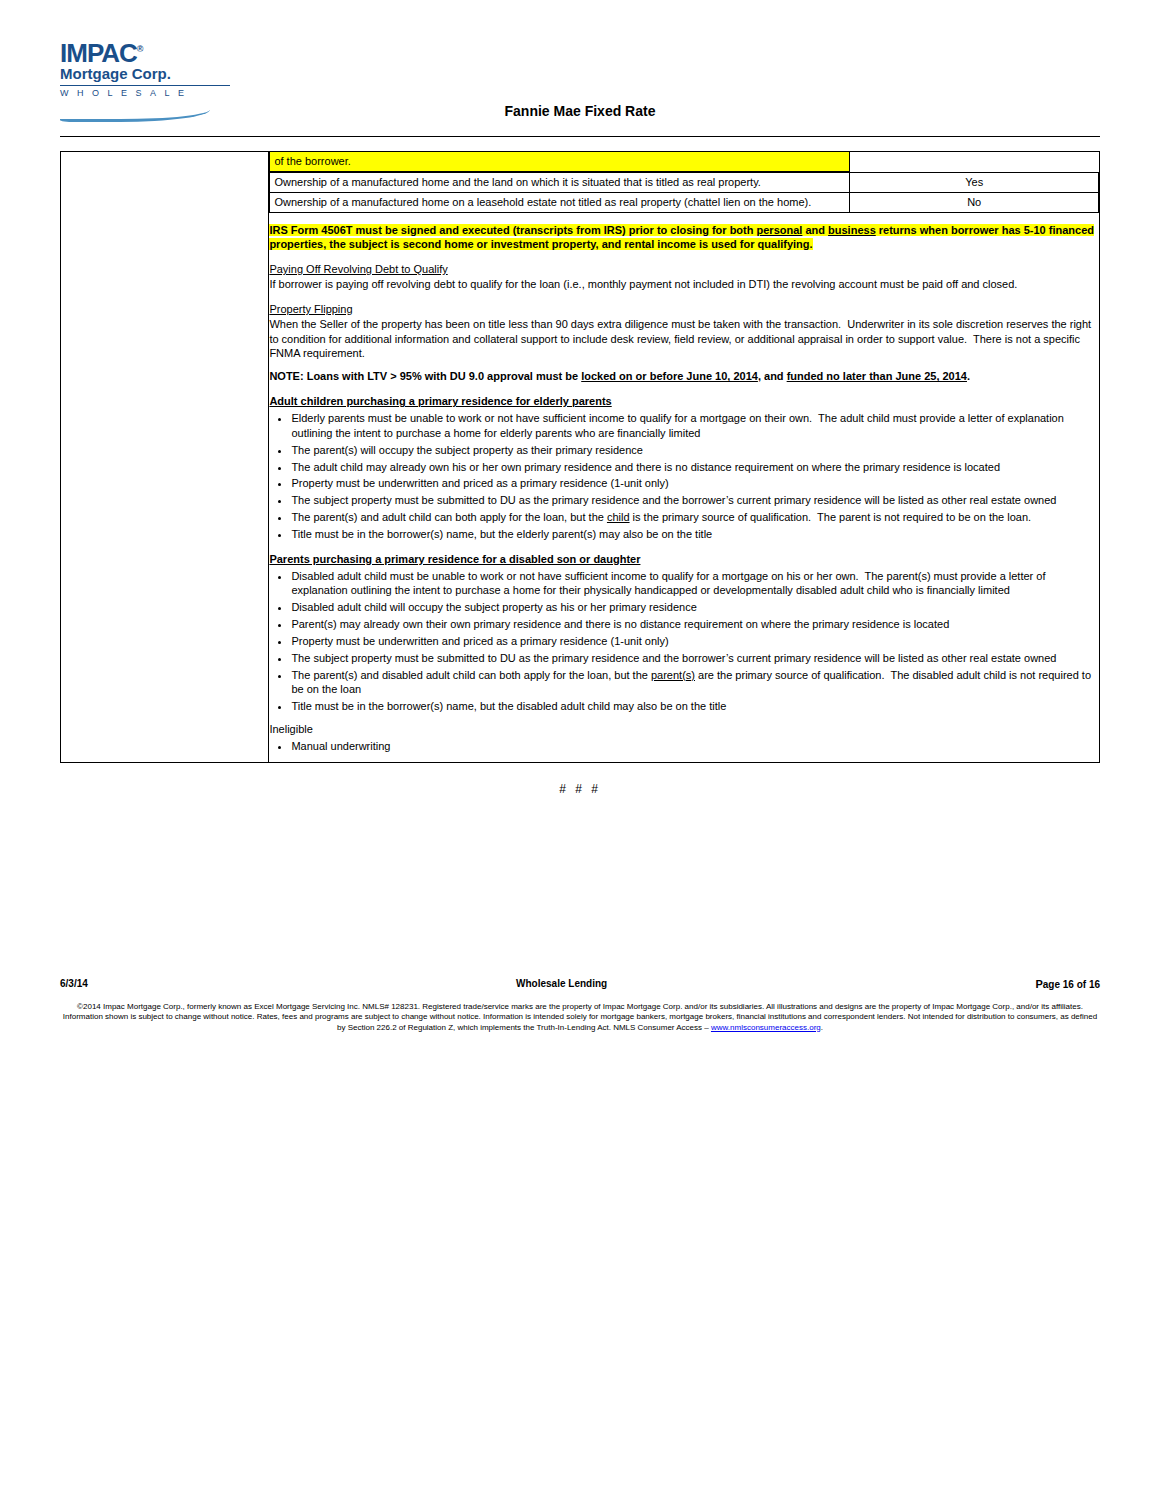IMPAC®
Mortgage Corp.
W H O L E S A L E
Fannie Mae Fixed Rate
| | of the borrower. / Ownership of a manufactured home and the land on which it is situated that is titled as real property. / Yes / / Ownership of a manufactured home on a leasehold estate not titled as real property (chattel lien on the home). / No / IRS Form 4506T must be signed and executed (transcripts from IRS) prior to closing for both personal and business returns when borrower has 5-10 financed properties, the subject is second home or investment property, and rental income is used for qualifying. Paying Off Revolving Debt to Qualify If borrower is paying off revolving debt to qualify for the loan (i.e., monthly payment not included in DTI) the revolving account must be paid off and closed. Property Flipping When the Seller of the property has been on title less than 90 days extra diligence must be taken with the transaction. Underwriter in its sole discretion reserves the right to condition for additional information and collateral support to include desk review, field review, or additional appraisal in order to support value. There is not a specific FNMA requirement. NOTE: Loans with LTV > 95% with DU 9.0 approval must be locked on or before June 10, 2014 , and funded no later than June 25, 2014 . Adult children purchasing a primary residence for elderly parents Elderly parents must be unable to work or not have sufficient income to qualify for a mortgage on their own. The adult child must provide a letter of explanation outlining the intent to purchase a home for elderly parents who are financially limited The parent(s) will occupy the subject property as their primary residence The adult child may already own his or her own primary residence and there is no distance requirement on where the primary residence is located Property must be underwritten and priced as a primary residence (1-unit only) The subject property must be submitted to DU as the primary residence and the borrower’s current primary residence will be listed as other real estate owned The parent(s) and adult child can both apply for the loan, but the child is the primary source of qualification. The parent is not required to be on the loan. Title must be in the borrower(s) name, but the elderly parent(s) may also be on the title Parents purchasing a primary residence for a disabled son or daughter Disabled adult child must be unable to work or not have sufficient income to qualify for a mortgage on his or her own. The parent(s) must provide a letter of explanation outlining the intent to purchase a home for their physically handicapped or developmentally disabled adult child who is financially limited Disabled adult child will occupy the subject property as his or her primary residence Parent(s) may already own their own primary residence and there is no distance requirement on where the primary residence is located Property must be underwritten and priced as a primary residence (1-unit only) The subject property must be submitted to DU as the primary residence and the borrower’s current primary residence will be listed as other real estate owned The parent(s) and disabled adult child can both apply for the loan, but the parent(s) are the primary source of qualification. The disabled adult child is not required to be on the loan Title must be in the borrower(s) name, but the disabled adult child may also be on the title Ineligible Manual underwriting |
# # #
6/3/14
Wholesale Lending
Page 16 of 16
©2014 Impac Mortgage Corp., formerly known as Excel Mortgage Servicing Inc. NMLS# 128231. Registered trade/service marks are the property of Impac Mortgage Corp. and/or its subsidiaries. All illustrations and designs are the property of Impac Mortgage Corp., and/or its affiliates. Information shown is subject to change without notice. Rates, fees and programs are subject to change without notice. Information is intended solely for mortgage bankers, mortgage brokers, financial institutions and correspondent lenders. Not intended for distribution to consumers, as defined by Section 226.2 of Regulation Z, which implements the Truth-In-Lending Act. NMLS Consumer Access – www.nmlsconsumeraccess.org.